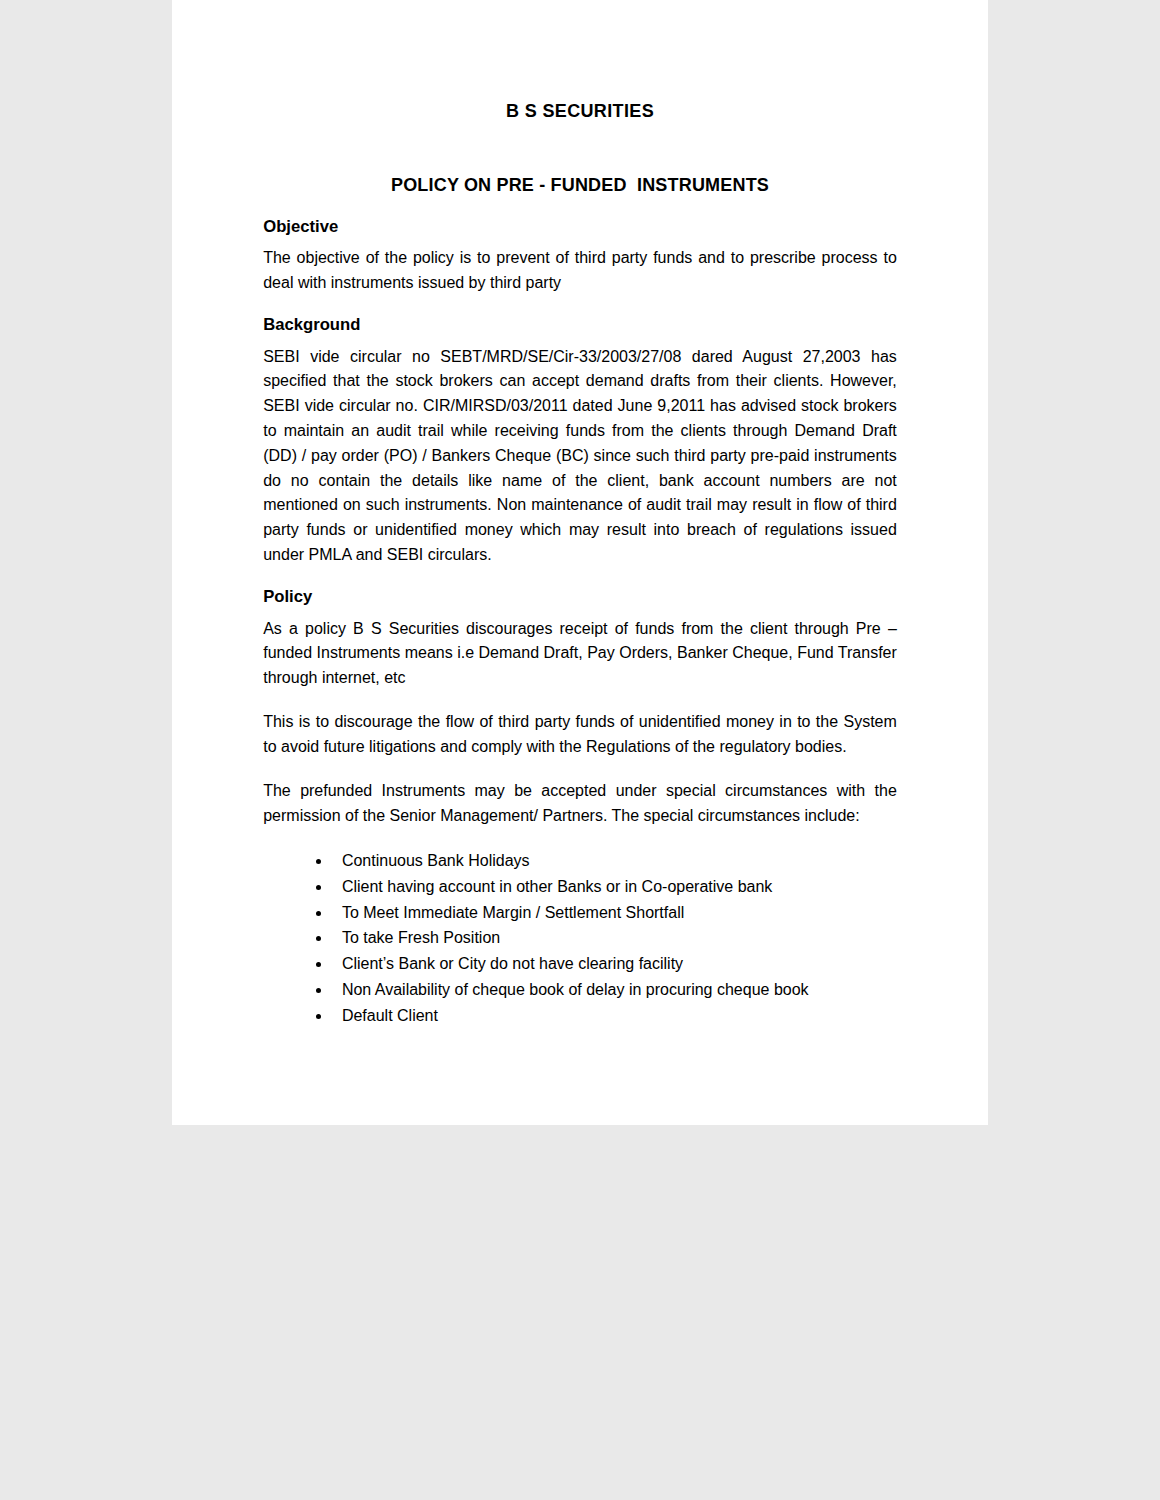B S SECURITIES
POLICY ON PRE - FUNDED INSTRUMENTS
Objective
The objective of the policy is to prevent of third party funds and to prescribe process to deal with instruments issued by third party
Background
SEBI vide circular no SEBT/MRD/SE/Cir-33/2003/27/08 dared August 27,2003 has specified that the stock brokers can accept demand drafts from their clients. However, SEBI vide circular no. CIR/MIRSD/03/2011 dated June 9,2011 has advised stock brokers to maintain an audit trail while receiving funds from the clients through Demand Draft (DD) / pay order (PO) / Bankers Cheque (BC) since such third party pre-paid instruments do no contain the details like name of the client, bank account numbers are not mentioned on such instruments. Non maintenance of audit trail may result in flow of third party funds or unidentified money which may result into breach of regulations issued under PMLA and SEBI circulars.
Policy
As a policy B S Securities discourages receipt of funds from the client through Pre – funded Instruments means i.e Demand Draft, Pay Orders, Banker Cheque, Fund Transfer through internet, etc
This is to discourage the flow of third party funds of unidentified money in to the System to avoid future litigations and comply with the Regulations of the regulatory bodies.
The prefunded Instruments may be accepted under special circumstances with the permission of the Senior Management/ Partners. The special circumstances include:
Continuous Bank Holidays
Client having account in other Banks or in Co-operative bank
To Meet Immediate Margin / Settlement Shortfall
To take Fresh Position
Client’s Bank or City do not have clearing facility
Non Availability of cheque book of delay in procuring cheque book
Default Client